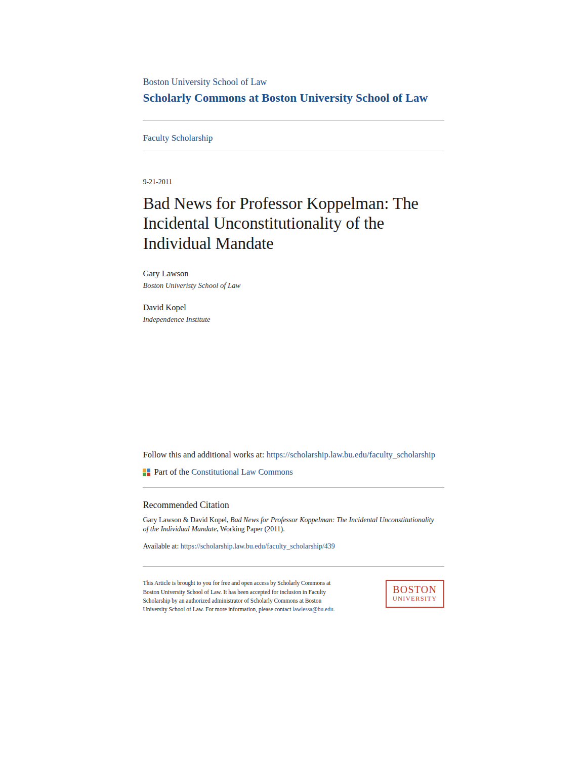Boston University School of Law
Scholarly Commons at Boston University School of Law
Faculty Scholarship
9-21-2011
Bad News for Professor Koppelman: The Incidental Unconstitutionality of the Individual Mandate
Gary Lawson
Boston Univeristy School of Law
David Kopel
Independence Institute
Follow this and additional works at: https://scholarship.law.bu.edu/faculty_scholarship
Part of the Constitutional Law Commons
Recommended Citation
Gary Lawson & David Kopel, Bad News for Professor Koppelman: The Incidental Unconstitutionality of the Individual Mandate, Working Paper (2011).
Available at: https://scholarship.law.bu.edu/faculty_scholarship/439
This Article is brought to you for free and open access by Scholarly Commons at Boston University School of Law. It has been accepted for inclusion in Faculty Scholarship by an authorized administrator of Scholarly Commons at Boston University School of Law. For more information, please contact lawlessa@bu.edu.
BOSTON UNIVERSITY